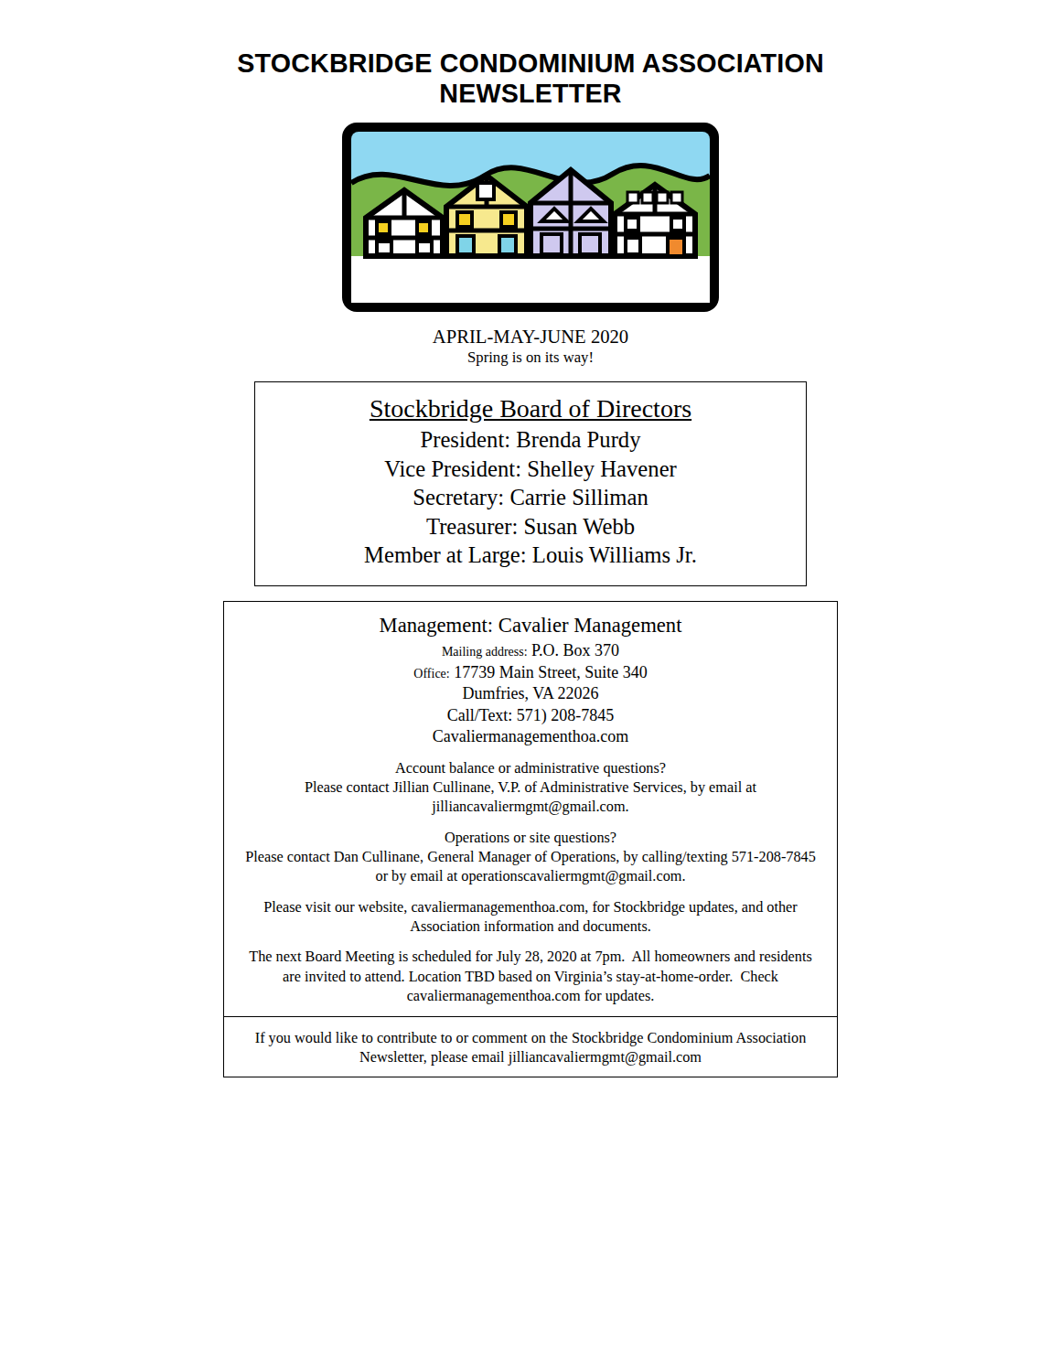STOCKBRIDGE CONDOMINIUM ASSOCIATION
NEWSLETTER
Stockbridge townhouses logo
APRIL-MAY-JUNE 2020
Spring is on its way!
Stockbridge Board of Directors
President: Brenda Purdy
Vice President: Shelley Havener
Secretary: Carrie Silliman
Treasurer: Susan Webb
Member at Large: Louis Williams Jr.
Management: Cavalier Management
Mailing address: P.O. Box 370
Office: 17739 Main Street, Suite 340
Dumfries, VA 22026
Call/Text: 571) 208-7845
Cavaliermanagementhoa.com
Account balance or administrative questions?
Please contact Jillian Cullinane, V.P. of Administrative Services, by email at
jilliancavaliermgmt@gmail.com.
Operations or site questions?
Please contact Dan Cullinane, General Manager of Operations, by calling/texting 571-208-7845 or by email at operationscavaliermgmt@gmail.com.
Please visit our website, cavaliermanagementhoa.com, for Stockbridge updates, and other Association information and documents.
The next Board Meeting is scheduled for July 28, 2020 at 7pm. All homeowners and residents are invited to attend. Location TBD based on Virginia’s stay-at-home-order. Check cavaliermanagementhoa.com for updates.
If you would like to contribute to or comment on the Stockbridge Condominium Association Newsletter, please email jilliancavaliermgmt@gmail.com